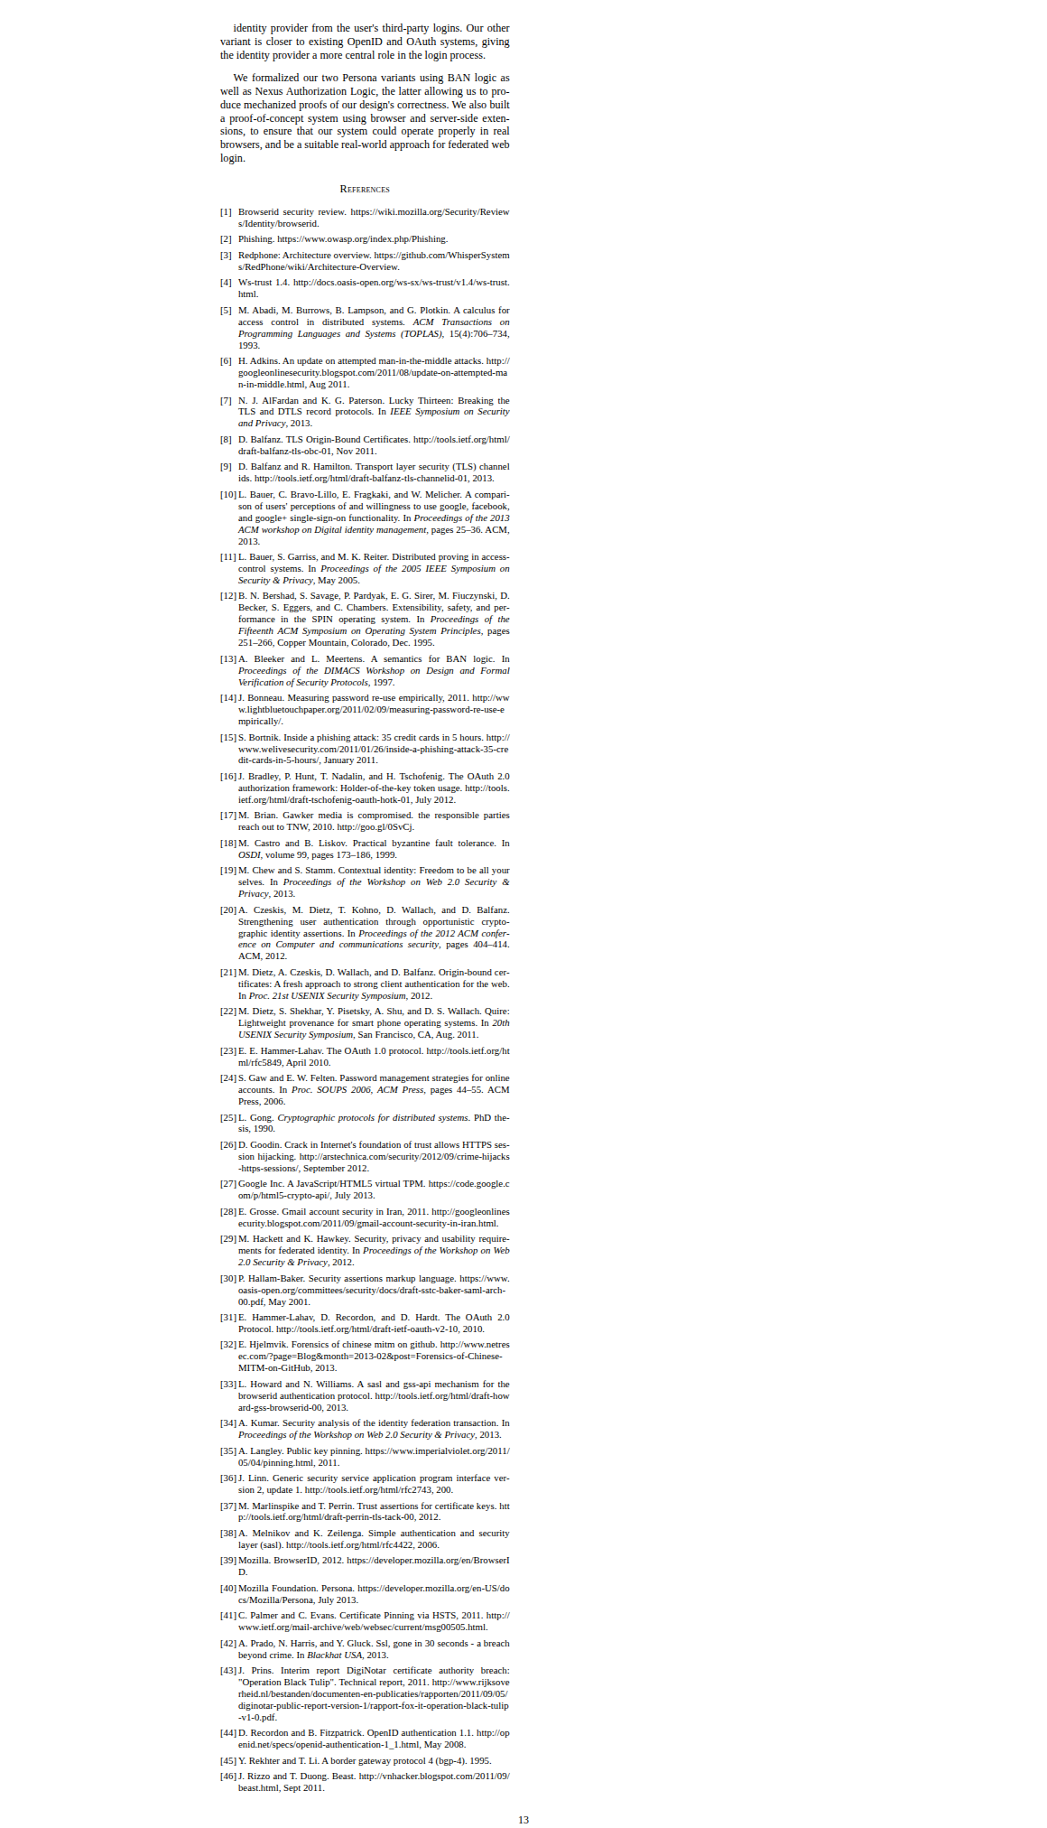identity provider from the user's third-party logins. Our other variant is closer to existing OpenID and OAuth systems, giving the identity provider a more central role in the login process.
We formalized our two Persona variants using BAN logic as well as Nexus Authorization Logic, the latter allowing us to produce mechanized proofs of our design's correctness. We also built a proof-of-concept system using browser and server-side extensions, to ensure that our system could operate properly in real browsers, and be a suitable real-world approach for federated web login.
References
Browserid security review. https://wiki.mozilla.org/Security/Reviews/Identity/browserid.
Phishing. https://www.owasp.org/index.php/Phishing.
Redphone: Architecture overview. https://github.com/WhisperSystems/RedPhone/wiki/Architecture-Overview.
Ws-trust 1.4. http://docs.oasis-open.org/ws-sx/ws-trust/v1.4/ws-trust.html.
M. Abadi, M. Burrows, B. Lampson, and G. Plotkin. A calculus for access control in distributed systems. ACM Transactions on Programming Languages and Systems (TOPLAS), 15(4):706–734, 1993.
H. Adkins. An update on attempted man-in-the-middle attacks. http://googleonlinesecurity.blogspot.com/2011/08/update-on-attempted-man-in-middle.html, Aug 2011.
N. J. AlFardan and K. G. Paterson. Lucky Thirteen: Breaking the TLS and DTLS record protocols. In IEEE Symposium on Security and Privacy, 2013.
D. Balfanz. TLS Origin-Bound Certificates. http://tools.ietf.org/html/draft-balfanz-tls-obc-01, Nov 2011.
D. Balfanz and R. Hamilton. Transport layer security (TLS) channel ids. http://tools.ietf.org/html/draft-balfanz-tls-channelid-01, 2013.
L. Bauer, C. Bravo-Lillo, E. Fragkaki, and W. Melicher. A comparison of users' perceptions of and willingness to use google, facebook, and google+ single-sign-on functionality. In Proceedings of the 2013 ACM workshop on Digital identity management, pages 25–36. ACM, 2013.
L. Bauer, S. Garriss, and M. K. Reiter. Distributed proving in access-control systems. In Proceedings of the 2005 IEEE Symposium on Security & Privacy, May 2005.
B. N. Bershad, S. Savage, P. Pardyak, E. G. Sirer, M. Fiuczynski, D. Becker, S. Eggers, and C. Chambers. Extensibility, safety, and performance in the SPIN operating system. In Proceedings of the Fifteenth ACM Symposium on Operating System Principles, pages 251–266, Copper Mountain, Colorado, Dec. 1995.
A. Bleeker and L. Meertens. A semantics for BAN logic. In Proceedings of the DIMACS Workshop on Design and Formal Verification of Security Protocols, 1997.
J. Bonneau. Measuring password re-use empirically, 2011. http://www.lightbluetouchpaper.org/2011/02/09/measuring-password-re-use-empirically/.
S. Bortnik. Inside a phishing attack: 35 credit cards in 5 hours. http://www.welivesecurity.com/2011/01/26/inside-a-phishing-attack-35-credit-cards-in-5-hours/, January 2011.
J. Bradley, P. Hunt, T. Nadalin, and H. Tschofenig. The OAuth 2.0 authorization framework: Holder-of-the-key token usage. http://tools.ietf.org/html/draft-tschofenig-oauth-hotk-01, July 2012.
M. Brian. Gawker media is compromised. the responsible parties reach out to TNW, 2010. http://goo.gl/0SvCj.
M. Castro and B. Liskov. Practical byzantine fault tolerance. In OSDI, volume 99, pages 173–186, 1999.
M. Chew and S. Stamm. Contextual identity: Freedom to be all your selves. In Proceedings of the Workshop on Web 2.0 Security & Privacy, 2013.
A. Czeskis, M. Dietz, T. Kohno, D. Wallach, and D. Balfanz. Strengthening user authentication through opportunistic cryptographic identity assertions. In Proceedings of the 2012 ACM conference on Computer and communications security, pages 404–414. ACM, 2012.
M. Dietz, A. Czeskis, D. Wallach, and D. Balfanz. Origin-bound certificates: A fresh approach to strong client authentication for the web. In Proc. 21st USENIX Security Symposium, 2012.
M. Dietz, S. Shekhar, Y. Pisetsky, A. Shu, and D. S. Wallach. Quire: Lightweight provenance for smart phone operating systems. In 20th USENIX Security Symposium, San Francisco, CA, Aug. 2011.
E. E. Hammer-Lahav. The OAuth 1.0 protocol. http://tools.ietf.org/html/rfc5849, April 2010.
S. Gaw and E. W. Felten. Password management strategies for online accounts. In Proc. SOUPS 2006, ACM Press, pages 44–55. ACM Press, 2006.
L. Gong. Cryptographic protocols for distributed systems. PhD thesis, 1990.
D. Goodin. Crack in Internet's foundation of trust allows HTTPS session hijacking. http://arstechnica.com/security/2012/09/crime-hijacks-https-sessions/, September 2012.
Google Inc. A JavaScript/HTML5 virtual TPM. https://code.google.com/p/html5-crypto-api/, July 2013.
E. Grosse. Gmail account security in Iran, 2011. http://googleonlinesecurity.blogspot.com/2011/09/gmail-account-security-in-iran.html.
M. Hackett and K. Hawkey. Security, privacy and usability requirements for federated identity. In Proceedings of the Workshop on Web 2.0 Security & Privacy, 2012.
P. Hallam-Baker. Security assertions markup language. https://www.oasis-open.org/committees/security/docs/draft-sstc-baker-saml-arch-00.pdf, May 2001.
E. Hammer-Lahav, D. Recordon, and D. Hardt. The OAuth 2.0 Protocol. http://tools.ietf.org/html/draft-ietf-oauth-v2-10, 2010.
E. Hjelmvik. Forensics of chinese mitm on github. http://www.netresec.com/?page=Blog&month=2013-02&post=Forensics-of-Chinese-MITM-on-GitHub, 2013.
L. Howard and N. Williams. A sasl and gss-api mechanism for the browserid authentication protocol. http://tools.ietf.org/html/draft-howard-gss-browserid-00, 2013.
A. Kumar. Security analysis of the identity federation transaction. In Proceedings of the Workshop on Web 2.0 Security & Privacy, 2013.
A. Langley. Public key pinning. https://www.imperialviolet.org/2011/05/04/pinning.html, 2011.
J. Linn. Generic security service application program interface version 2, update 1. http://tools.ietf.org/html/rfc2743, 200.
M. Marlinspike and T. Perrin. Trust assertions for certificate keys. http://tools.ietf.org/html/draft-perrin-tls-tack-00, 2012.
A. Melnikov and K. Zeilenga. Simple authentication and security layer (sasl). http://tools.ietf.org/html/rfc4422, 2006.
Mozilla. BrowserID, 2012. https://developer.mozilla.org/en/BrowserID.
Mozilla Foundation. Persona. https://developer.mozilla.org/en-US/docs/Mozilla/Persona, July 2013.
C. Palmer and C. Evans. Certificate Pinning via HSTS, 2011. http://www.ietf.org/mail-archive/web/websec/current/msg00505.html.
A. Prado, N. Harris, and Y. Gluck. Ssl, gone in 30 seconds - a breach beyond crime. In Blackhat USA, 2013.
J. Prins. Interim report DigiNotar certificate authority breach: "Operation Black Tulip". Technical report, 2011. http://www.rijksoverheid.nl/bestanden/documenten-en-publicaties/rapporten/2011/09/05/diginotar-public-report-version-1/rapport-fox-it-operation-black-tulip-v1-0.pdf.
D. Recordon and B. Fitzpatrick. OpenID authentication 1.1. http://openid.net/specs/openid-authentication-1_1.html, May 2008.
Y. Rekhter and T. Li. A border gateway protocol 4 (bgp-4). 1995.
J. Rizzo and T. Duong. Beast. http://vnhacker.blogspot.com/2011/09/beast.html, Sept 2011.
13